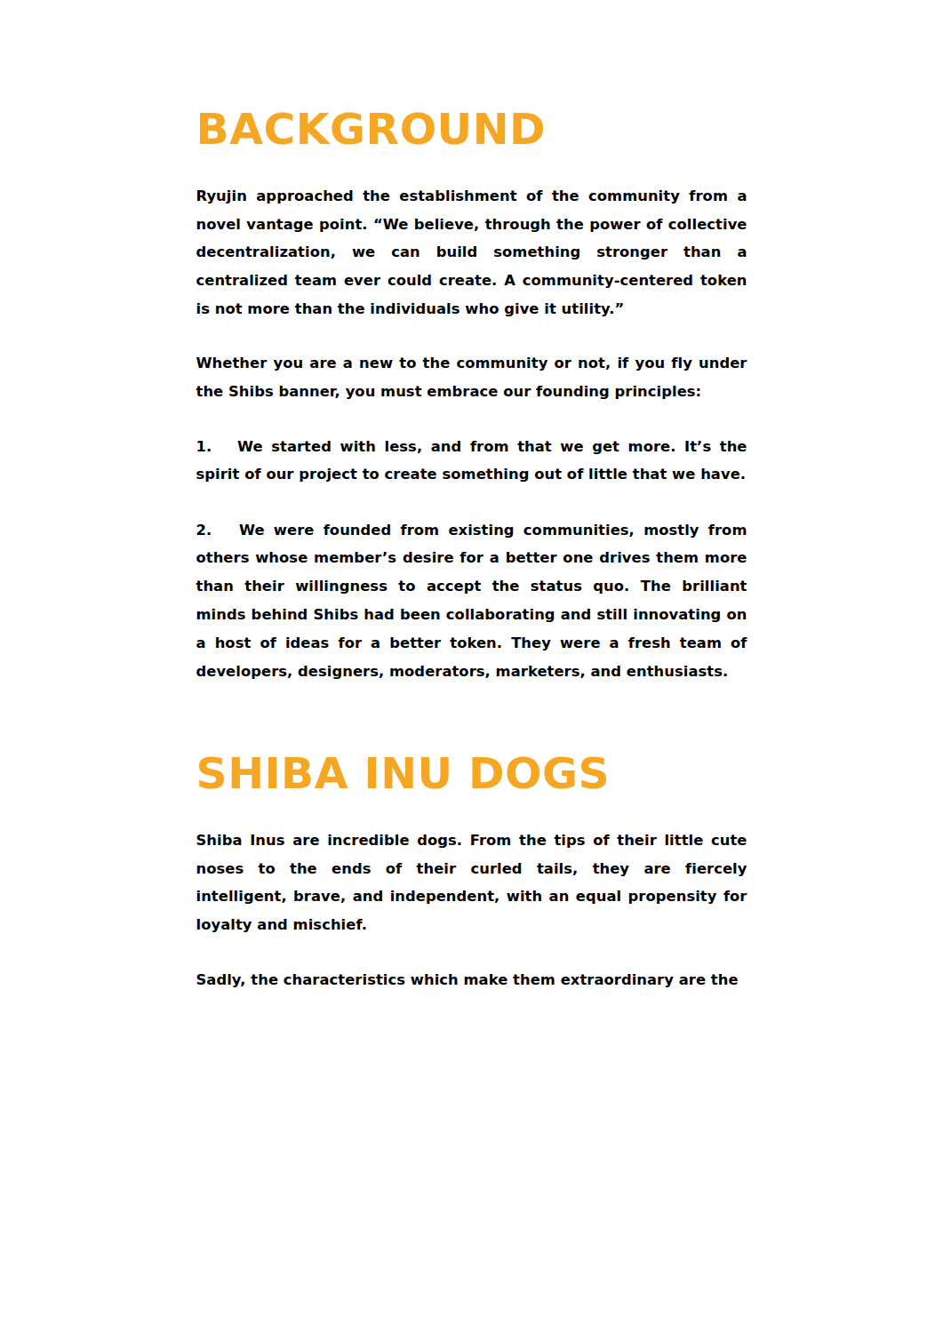BACKGROUND
Ryujin approached the establishment of the community from a novel vantage point. “We believe, through the power of collective decentralization, we can build something stronger than a centralized team ever could create. A community-centered token is not more than the individuals who give it utility.”
Whether you are a new to the community or not, if you fly under the Shibs banner, you must embrace our founding principles:
1. We started with less, and from that we get more. It’s the spirit of our project to create something out of little that we have.
2. We were founded from existing communities, mostly from others whose member’s desire for a better one drives them more than their willingness to accept the status quo. The brilliant minds behind Shibs had been collaborating and still innovating on a host of ideas for a better token. They were a fresh team of developers, designers, moderators, marketers, and enthusiasts.
SHIBA INU DOGS
Shiba Inus are incredible dogs. From the tips of their little cute noses to the ends of their curled tails, they are fiercely intelligent, brave, and independent, with an equal propensity for loyalty and mischief.
Sadly, the characteristics which make them extraordinary are the